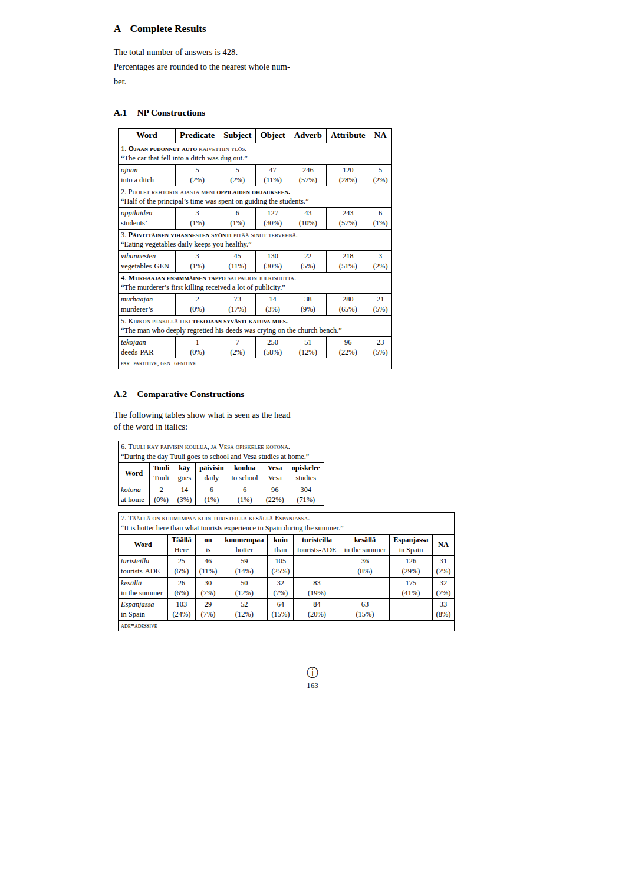AComplete Results
The total number of answers is 428.
Percentages are rounded to the nearest whole num-
ber.
A.1 NP Constructions
| Word | Predicate | Subject | Object | Adverb | Attribute | NA |
| --- | --- | --- | --- | --- | --- | --- |
| 1. Ojaan pudonnut auto kaivettiin ylös. |
| “The car that fell into a ditch was dug out.” |
| ojaan into a ditch | 5 (2%) | 5 (2%) | 47 (11%) | 246 (57%) | 120 (28%) | 5 (2%) |
| 2. Puolet rehtorin ajasta meni oppilaiden ohjaukseen. |
| “Half of the principal’s time was spent on guiding the students.” |
| oppilaiden students’ | 3 (1%) | 6 (1%) | 127 (30%) | 43 (10%) | 243 (57%) | 6 (1%) |
| 3. Päivittäinen vihannesten syönti pitää sinut terveenä. |
| “Eating vegetables daily keeps you healthy.” |
| vihannesten vegetables-GEN | 3 (1%) | 45 (11%) | 130 (30%) | 22 (5%) | 218 (51%) | 3 (2%) |
| 4. Murhaajan ensimmäinen tappo sai paljon julkisuutta. |
| “The murderer’s first killing received a lot of publicity.” |
| murhaajan murderer’s | 2 (0%) | 73 (17%) | 14 (3%) | 38 (9%) | 280 (65%) | 21 (5%) |
| 5. Kirkon penkillä itki tekojaan syvästi katuva mies. |
| “The man who deeply regretted his deeds was crying on the church bench.” |
| tekojaan deeds-PAR | 1 (0%) | 7 (2%) | 250 (58%) | 51 (12%) | 96 (22%) | 23 (5%) |
| par=partitive, gen=genitive |
A.2 Comparative Constructions
The following tables show what is seen as the head
of the word in italics:
| 6. Tuuli käy päivisin koulua, ja Vesa opiskelee kotona. |
| “During the day Tuuli goes to school and Vesa studies at home.” |
| Word | Tuuli Tuuli | käy goes | päivisin daily | koulua to school | Vesa Vesa | opiskelee studies |
| kotona at home | 2 (0%) | 14 (3%) | 6 (1%) | 6 (1%) | 96 (22%) | 304 (71%) |
| 7. Täällä on kuumempaa kuin turisteilla kesällä Espanjassa. |
| “It is hotter here than what tourists experience in Spain during the summer.” |
| Word | Täällä Here | on is | kuumempaa hotter | kuin than | turisteilla tourists-ADE | kesällä in the summer | Espanjassa in Spain | NA |
| turisteilla tourists-ADE | 25 (6%) | 46 (11%) | 59 (14%) | 105 (25%) | - - | 36 (8%) | 126 (29%) | 31 (7%) |
| kesällä in the summer | 26 (6%) | 30 (7%) | 50 (12%) | 32 (7%) | 83 (19%) | - - | 175 (41%) | 32 (7%) |
| Espanjassa in Spain | 103 (24%) | 29 (7%) | 52 (12%) | 64 (15%) | 84 (20%) | 63 (15%) | - - | 33 (8%) |
| ade=adessive |
ⓘ 163